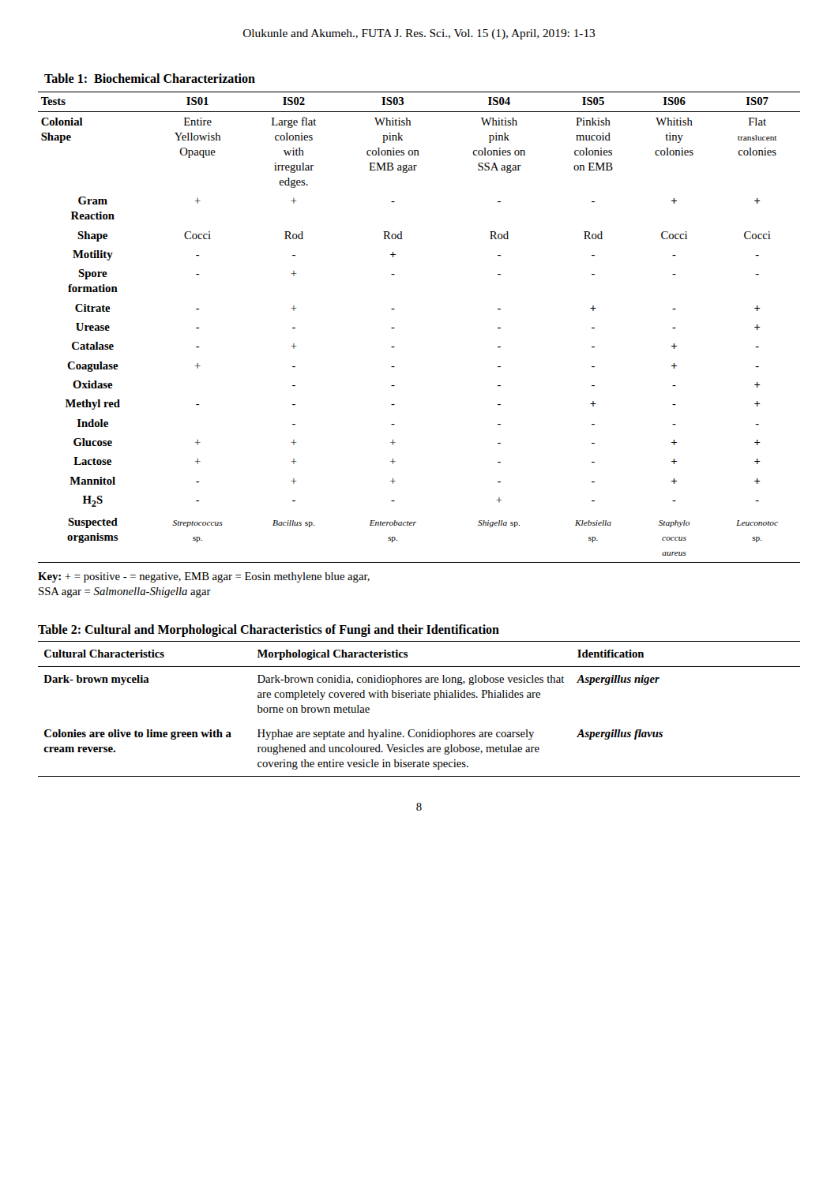Olukunle and Akumeh., FUTA J. Res. Sci., Vol. 15 (1), April, 2019: 1-13
Table 1: Biochemical Characterization
| Tests | IS01 | IS02 | IS03 | IS04 | IS05 | IS06 | IS07 |
| --- | --- | --- | --- | --- | --- | --- | --- |
| Colonial Shape | Entire Yellowish Opaque | Large flat colonies with irregular edges. | Whitish pink colonies on EMB agar | Whitish pink colonies on SSA agar | Pinkish mucoid colonies on EMB | Whitish tiny colonies | Flat translucent colonies |
| Gram Reaction | + | + | - | - | - | + | + |
| Shape | Cocci | Rod | Rod | Rod | Rod | Cocci | Cocci |
| Motility | - | - | + | - | - | - | - |
| Spore formation | - | + | - | - | - | - | - |
| Citrate | - | + | - | - | + | - | + |
| Urease | - | - | - | - | - | - | + |
| Catalase | - | + | - | - | - | + | - |
| Coagulase | + | - | - | - | - | + | - |
| Oxidase | | - | - | - | - | - | + |
| Methyl red | - | - | - | - | + | - | + |
| Indole | | - | - | - | - | - | - |
| Glucose | + | + | + | - | - | + | + |
| Lactose | + | + | + | - | - | + | + |
| Mannitol | - | + | + | - | - | + | + |
| H 2 S | - | - | - | + | - | - | - |
| Suspected organisms | Streptococcus sp. | Bacillus sp. | Enterobacter sp. | Shigella sp. | Klebsiella sp. | Staphylo coccus aureus | Leuconotoc sp. |
Key: + = positive - = negative, EMB agar = Eosin methylene blue agar,
SSA agar = Salmonella-Shigella agar
Table 2: Cultural and Morphological Characteristics of Fungi and their Identification
| Cultural Characteristics | Morphological Characteristics | Identification |
| --- | --- | --- |
| Dark- brown mycelia | Dark-brown conidia, conidiophores are long, globose vesicles that are completely covered with biseriate phialides. Phialides are borne on brown metulae | Aspergillus niger |
| Colonies are olive to lime green with a cream reverse. | Hyphae are septate and hyaline. Conidiophores are coarsely roughened and uncoloured. Vesicles are globose, metulae are covering the entire vesicle in biserate species. | Aspergillus flavus |
8